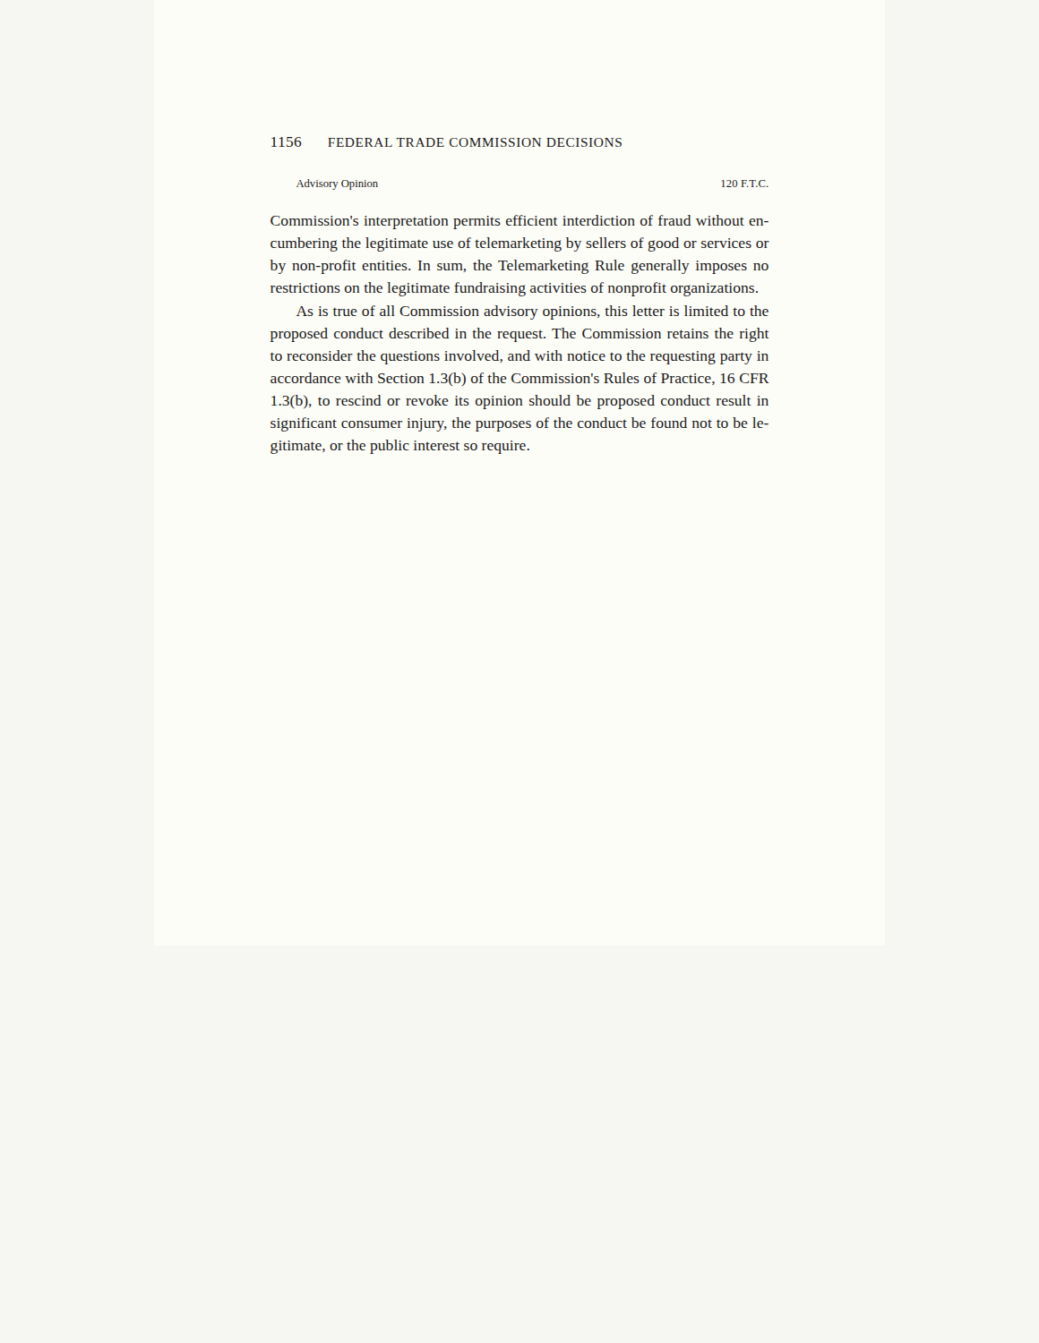1156 Federal Trade Commission Decisions
Advisory Opinion 120 F.T.C.
Commission's interpretation permits efficient interdiction of fraud without encumbering the legitimate use of telemarketing by sellers of good or services or by non-profit entities. In sum, the Telemarketing Rule generally imposes no restrictions on the legitimate fundraising activities of nonprofit organizations.
As is true of all Commission advisory opinions, this letter is limited to the proposed conduct described in the request. The Commission retains the right to reconsider the questions involved, and with notice to the requesting party in accordance with Section 1.3(b) of the Commission's Rules of Practice, 16 CFR 1.3(b), to rescind or revoke its opinion should be proposed conduct result in significant consumer injury, the purposes of the conduct be found not to be legitimate, or the public interest so require.